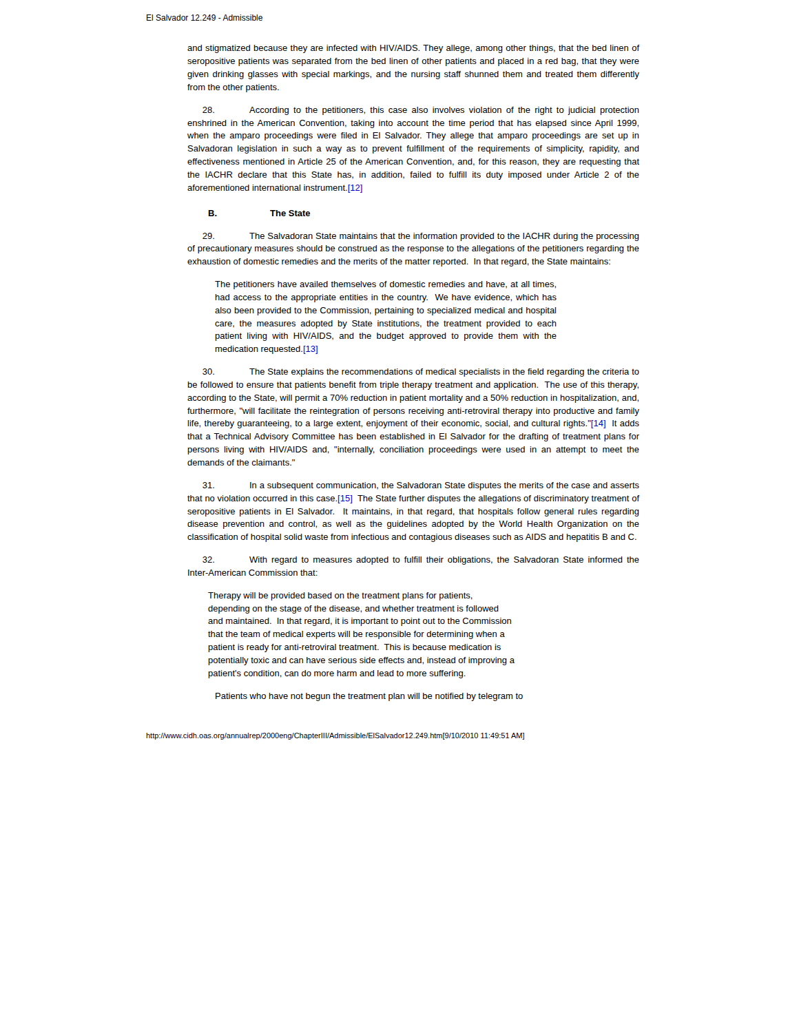El Salvador 12.249 - Admissible
and stigmatized because they are infected with HIV/AIDS. They allege, among other things, that the bed linen of seropositive patients was separated from the bed linen of other patients and placed in a red bag, that they were given drinking glasses with special markings, and the nursing staff shunned them and treated them differently from the other patients.
28. According to the petitioners, this case also involves violation of the right to judicial protection enshrined in the American Convention, taking into account the time period that has elapsed since April 1999, when the amparo proceedings were filed in El Salvador. They allege that amparo proceedings are set up in Salvadoran legislation in such a way as to prevent fulfillment of the requirements of simplicity, rapidity, and effectiveness mentioned in Article 25 of the American Convention, and, for this reason, they are requesting that the IACHR declare that this State has, in addition, failed to fulfill its duty imposed under Article 2 of the aforementioned international instrument.[12]
B. The State
29. The Salvadoran State maintains that the information provided to the IACHR during the processing of precautionary measures should be construed as the response to the allegations of the petitioners regarding the exhaustion of domestic remedies and the merits of the matter reported. In that regard, the State maintains:
The petitioners have availed themselves of domestic remedies and have, at all times, had access to the appropriate entities in the country. We have evidence, which has also been provided to the Commission, pertaining to specialized medical and hospital care, the measures adopted by State institutions, the treatment provided to each patient living with HIV/AIDS, and the budget approved to provide them with the medication requested.[13]
30. The State explains the recommendations of medical specialists in the field regarding the criteria to be followed to ensure that patients benefit from triple therapy treatment and application. The use of this therapy, according to the State, will permit a 70% reduction in patient mortality and a 50% reduction in hospitalization, and, furthermore, "will facilitate the reintegration of persons receiving anti-retroviral therapy into productive and family life, thereby guaranteeing, to a large extent, enjoyment of their economic, social, and cultural rights."[14] It adds that a Technical Advisory Committee has been established in El Salvador for the drafting of treatment plans for persons living with HIV/AIDS and, "internally, conciliation proceedings were used in an attempt to meet the demands of the claimants."
31. In a subsequent communication, the Salvadoran State disputes the merits of the case and asserts that no violation occurred in this case.[15] The State further disputes the allegations of discriminatory treatment of seropositive patients in El Salvador. It maintains, in that regard, that hospitals follow general rules regarding disease prevention and control, as well as the guidelines adopted by the World Health Organization on the classification of hospital solid waste from infectious and contagious diseases such as AIDS and hepatitis B and C.
32. With regard to measures adopted to fulfill their obligations, the Salvadoran State informed the Inter-American Commission that:
Therapy will be provided based on the treatment plans for patients, depending on the stage of the disease, and whether treatment is followed and maintained. In that regard, it is important to point out to the Commission that the team of medical experts will be responsible for determining when a patient is ready for anti-retroviral treatment. This is because medication is potentially toxic and can have serious side effects and, instead of improving a patient's condition, can do more harm and lead to more suffering.
Patients who have not begun the treatment plan will be notified by telegram to
http://www.cidh.oas.org/annualrep/2000eng/ChapterIII/Admissible/ElSalvador12.249.htm[9/10/2010 11:49:51 AM]